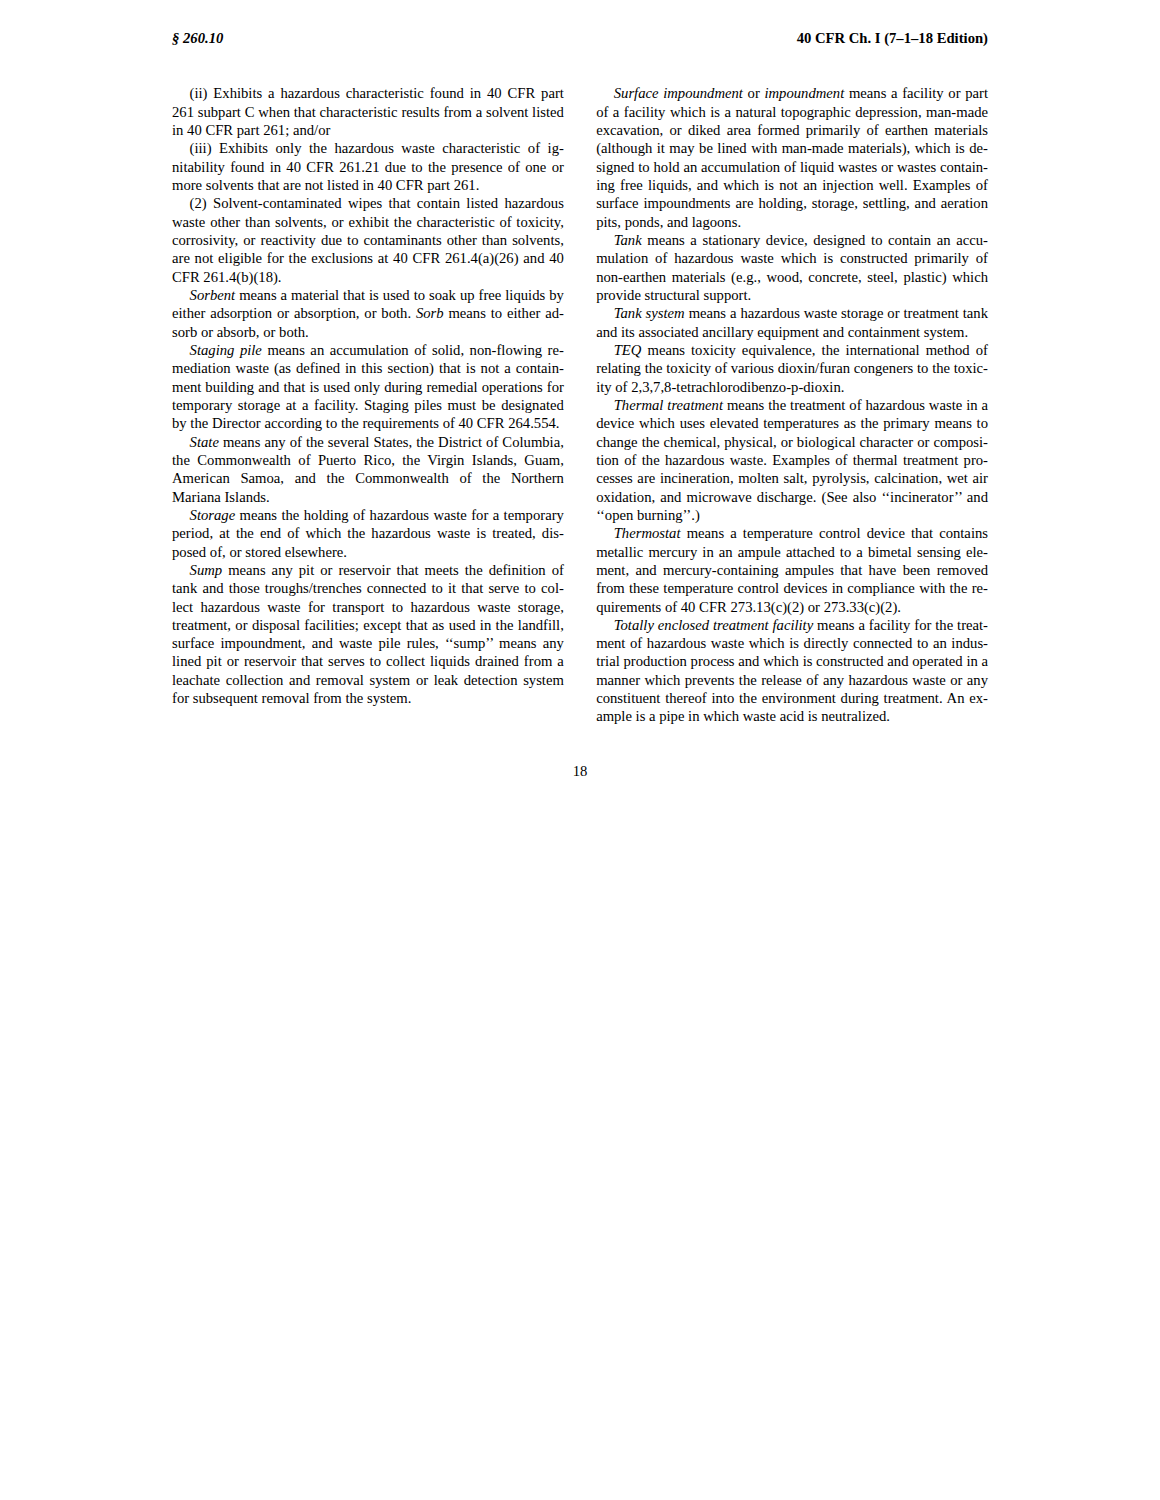§ 260.10 40 CFR Ch. I (7–1–18 Edition)
(ii) Exhibits a hazardous characteristic found in 40 CFR part 261 subpart C when that characteristic results from a solvent listed in 40 CFR part 261; and/or
(iii) Exhibits only the hazardous waste characteristic of ignitability found in 40 CFR 261.21 due to the presence of one or more solvents that are not listed in 40 CFR part 261.
(2) Solvent-contaminated wipes that contain listed hazardous waste other than solvents, or exhibit the characteristic of toxicity, corrosivity, or reactivity due to contaminants other than solvents, are not eligible for the exclusions at 40 CFR 261.4(a)(26) and 40 CFR 261.4(b)(18).
Sorbent means a material that is used to soak up free liquids by either adsorption or absorption, or both. Sorb means to either adsorb or absorb, or both.
Staging pile means an accumulation of solid, non-flowing remediation waste (as defined in this section) that is not a containment building and that is used only during remedial operations for temporary storage at a facility. Staging piles must be designated by the Director according to the requirements of 40 CFR 264.554.
State means any of the several States, the District of Columbia, the Commonwealth of Puerto Rico, the Virgin Islands, Guam, American Samoa, and the Commonwealth of the Northern Mariana Islands.
Storage means the holding of hazardous waste for a temporary period, at the end of which the hazardous waste is treated, disposed of, or stored elsewhere.
Sump means any pit or reservoir that meets the definition of tank and those troughs/trenches connected to it that serve to collect hazardous waste for transport to hazardous waste storage, treatment, or disposal facilities; except that as used in the landfill, surface impoundment, and waste pile rules, ‘‘sump’’ means any lined pit or reservoir that serves to collect liquids drained from a leachate collection and removal system or leak detection system for subsequent removal from the system.
Surface impoundment or impoundment means a facility or part of a facility which is a natural topographic depression, man-made excavation, or diked area formed primarily of earthen materials (although it may be lined with man-made materials), which is designed to hold an accumulation of liquid wastes or wastes containing free liquids, and which is not an injection well. Examples of surface impoundments are holding, storage, settling, and aeration pits, ponds, and lagoons.
Tank means a stationary device, designed to contain an accumulation of hazardous waste which is constructed primarily of non-earthen materials (e.g., wood, concrete, steel, plastic) which provide structural support.
Tank system means a hazardous waste storage or treatment tank and its associated ancillary equipment and containment system.
TEQ means toxicity equivalence, the international method of relating the toxicity of various dioxin/furan congeners to the toxicity of 2,3,7,8-tetrachlorodibenzo-p-dioxin.
Thermal treatment means the treatment of hazardous waste in a device which uses elevated temperatures as the primary means to change the chemical, physical, or biological character or composition of the hazardous waste. Examples of thermal treatment processes are incineration, molten salt, pyrolysis, calcination, wet air oxidation, and microwave discharge. (See also ‘‘incinerator’’ and ‘‘open burning’’.)
Thermostat means a temperature control device that contains metallic mercury in an ampule attached to a bimetal sensing element, and mercury-containing ampules that have been removed from these temperature control devices in compliance with the requirements of 40 CFR 273.13(c)(2) or 273.33(c)(2).
Totally enclosed treatment facility means a facility for the treatment of hazardous waste which is directly connected to an industrial production process and which is constructed and operated in a manner which prevents the release of any hazardous waste or any constituent thereof into the environment during treatment. An example is a pipe in which waste acid is neutralized.
18